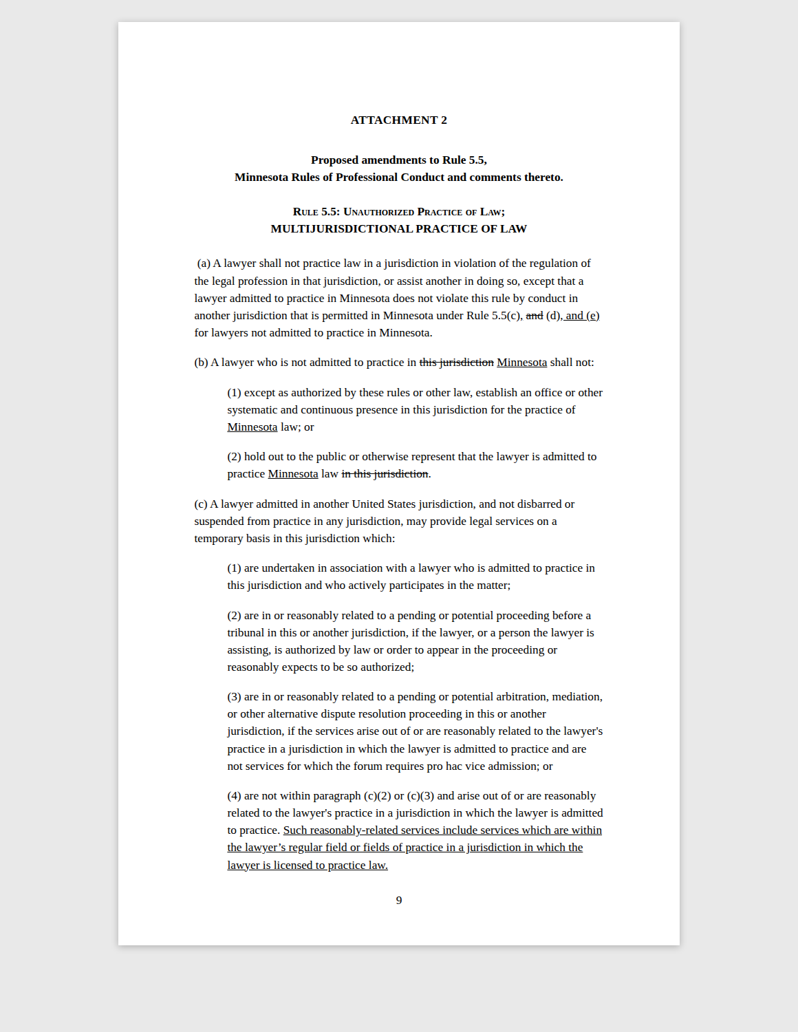ATTACHMENT 2
Proposed amendments to Rule 5.5,
Minnesota Rules of Professional Conduct and comments thereto.
Rule 5.5: Unauthorized Practice of Law;
MULTIJURISDICTIONAL PRACTICE OF LAW
(a) A lawyer shall not practice law in a jurisdiction in violation of the regulation of the legal profession in that jurisdiction, or assist another in doing so, except that a lawyer admitted to practice in Minnesota does not violate this rule by conduct in another jurisdiction that is permitted in Minnesota under Rule 5.5(c), and (d), and (e) for lawyers not admitted to practice in Minnesota.
(b) A lawyer who is not admitted to practice in this jurisdiction Minnesota shall not:
(1) except as authorized by these rules or other law, establish an office or other systematic and continuous presence in this jurisdiction for the practice of Minnesota law; or
(2) hold out to the public or otherwise represent that the lawyer is admitted to practice Minnesota law in this jurisdiction.
(c) A lawyer admitted in another United States jurisdiction, and not disbarred or suspended from practice in any jurisdiction, may provide legal services on a temporary basis in this jurisdiction which:
(1) are undertaken in association with a lawyer who is admitted to practice in this jurisdiction and who actively participates in the matter;
(2) are in or reasonably related to a pending or potential proceeding before a tribunal in this or another jurisdiction, if the lawyer, or a person the lawyer is assisting, is authorized by law or order to appear in the proceeding or reasonably expects to be so authorized;
(3) are in or reasonably related to a pending or potential arbitration, mediation, or other alternative dispute resolution proceeding in this or another jurisdiction, if the services arise out of or are reasonably related to the lawyer's practice in a jurisdiction in which the lawyer is admitted to practice and are not services for which the forum requires pro hac vice admission; or
(4) are not within paragraph (c)(2) or (c)(3) and arise out of or are reasonably related to the lawyer's practice in a jurisdiction in which the lawyer is admitted to practice. Such reasonably-related services include services which are within the lawyer’s regular field or fields of practice in a jurisdiction in which the lawyer is licensed to practice law.
9